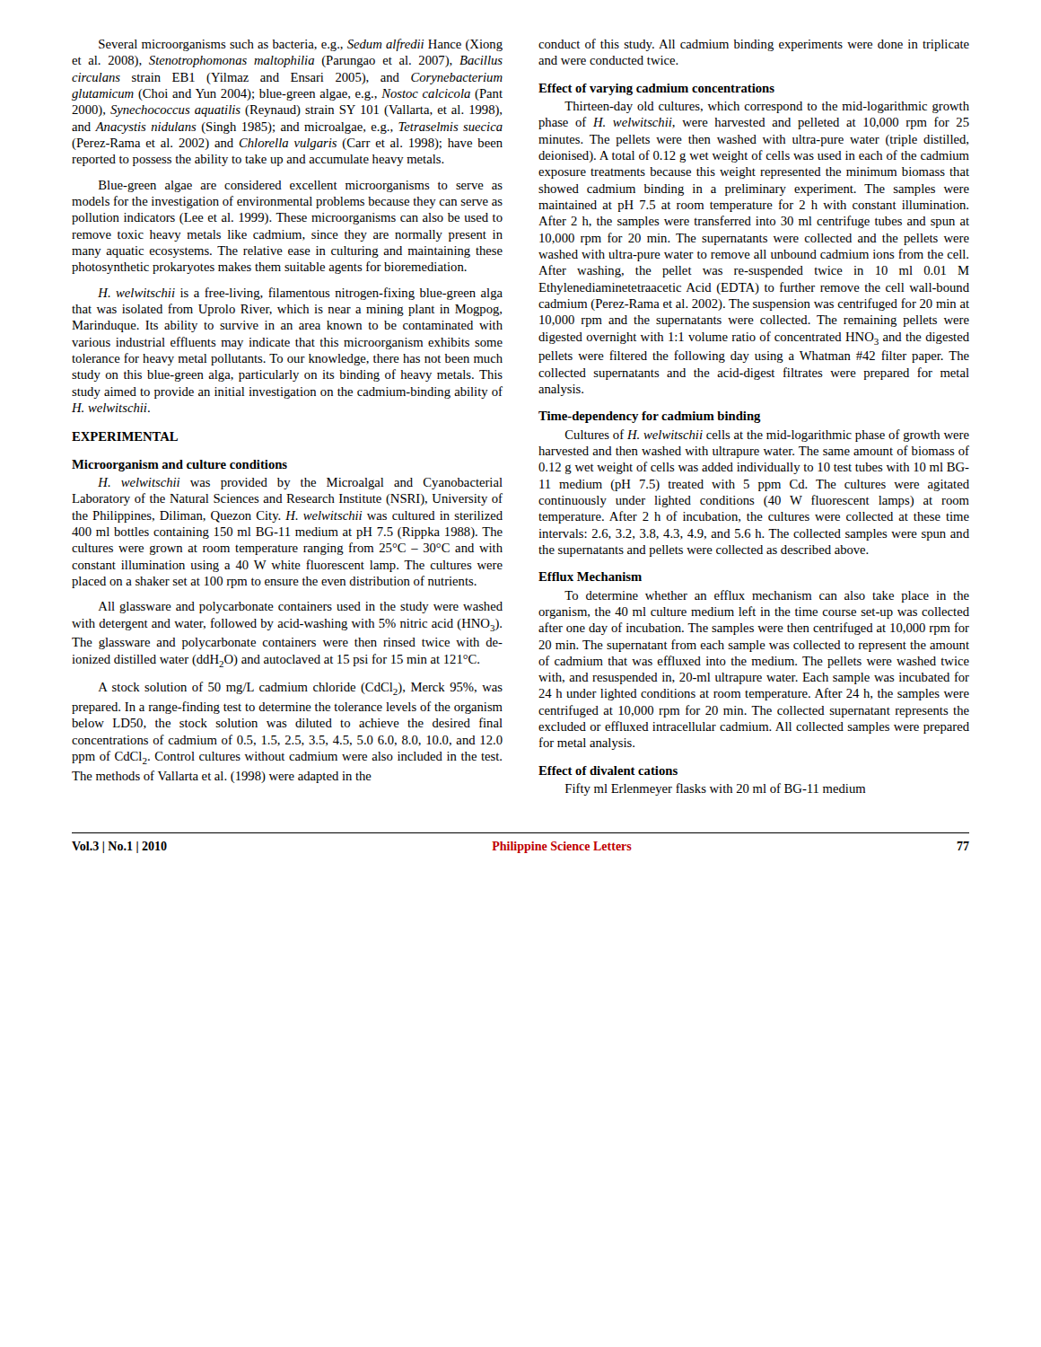Several microorganisms such as bacteria, e.g., Sedum alfredii Hance (Xiong et al. 2008), Stenotrophomonas maltophilia (Parungao et al. 2007), Bacillus circulans strain EB1 (Yilmaz and Ensari 2005), and Corynebacterium glutamicum (Choi and Yun 2004); blue-green algae, e.g., Nostoc calcicola (Pant 2000), Synechococcus aquatilis (Reynaud) strain SY 101 (Vallarta, et al. 1998), and Anacystis nidulans (Singh 1985); and microalgae, e.g., Tetraselmis suecica (Perez-Rama et al. 2002) and Chlorella vulgaris (Carr et al. 1998); have been reported to possess the ability to take up and accumulate heavy metals.
Blue-green algae are considered excellent microorganisms to serve as models for the investigation of environmental problems because they can serve as pollution indicators (Lee et al. 1999). These microorganisms can also be used to remove toxic heavy metals like cadmium, since they are normally present in many aquatic ecosystems. The relative ease in culturing and maintaining these photosynthetic prokaryotes makes them suitable agents for bioremediation.
H. welwitschii is a free-living, filamentous nitrogen-fixing blue-green alga that was isolated from Uprolo River, which is near a mining plant in Mogpog, Marinduque. Its ability to survive in an area known to be contaminated with various industrial effluents may indicate that this microorganism exhibits some tolerance for heavy metal pollutants. To our knowledge, there has not been much study on this blue-green alga, particularly on its binding of heavy metals. This study aimed to provide an initial investigation on the cadmium-binding ability of H. welwitschii.
EXPERIMENTAL
Microorganism and culture conditions
H. welwitschii was provided by the Microalgal and Cyanobacterial Laboratory of the Natural Sciences and Research Institute (NSRI), University of the Philippines, Diliman, Quezon City. H. welwitschii was cultured in sterilized 400 ml bottles containing 150 ml BG-11 medium at pH 7.5 (Rippka 1988). The cultures were grown at room temperature ranging from 25°C – 30°C and with constant illumination using a 40 W white fluorescent lamp. The cultures were placed on a shaker set at 100 rpm to ensure the even distribution of nutrients.
All glassware and polycarbonate containers used in the study were washed with detergent and water, followed by acid-washing with 5% nitric acid (HNO3). The glassware and polycarbonate containers were then rinsed twice with de-ionized distilled water (ddH2O) and autoclaved at 15 psi for 15 min at 121°C.
A stock solution of 50 mg/L cadmium chloride (CdCl2), Merck 95%, was prepared. In a range-finding test to determine the tolerance levels of the organism below LD50, the stock solution was diluted to achieve the desired final concentrations of cadmium of 0.5, 1.5, 2.5, 3.5, 4.5, 5.0 6.0, 8.0, 10.0, and 12.0 ppm of CdCl2. Control cultures without cadmium were also included in the test. The methods of Vallarta et al. (1998) were adapted in the
conduct of this study. All cadmium binding experiments were done in triplicate and were conducted twice.
Effect of varying cadmium concentrations
Thirteen-day old cultures, which correspond to the mid-logarithmic growth phase of H. welwitschii, were harvested and pelleted at 10,000 rpm for 25 minutes. The pellets were then washed with ultra-pure water (triple distilled, deionised). A total of 0.12 g wet weight of cells was used in each of the cadmium exposure treatments because this weight represented the minimum biomass that showed cadmium binding in a preliminary experiment. The samples were maintained at pH 7.5 at room temperature for 2 h with constant illumination. After 2 h, the samples were transferred into 30 ml centrifuge tubes and spun at 10,000 rpm for 20 min. The supernatants were collected and the pellets were washed with ultra-pure water to remove all unbound cadmium ions from the cell. After washing, the pellet was re-suspended twice in 10 ml 0.01 M Ethylenediaminetetraacetic Acid (EDTA) to further remove the cell wall-bound cadmium (Perez-Rama et al. 2002). The suspension was centrifuged for 20 min at 10,000 rpm and the supernatants were collected. The remaining pellets were digested overnight with 1:1 volume ratio of concentrated HNO3 and the digested pellets were filtered the following day using a Whatman #42 filter paper. The collected supernatants and the acid-digest filtrates were prepared for metal analysis.
Time-dependency for cadmium binding
Cultures of H. welwitschii cells at the mid-logarithmic phase of growth were harvested and then washed with ultrapure water. The same amount of biomass of 0.12 g wet weight of cells was added individually to 10 test tubes with 10 ml BG-11 medium (pH 7.5) treated with 5 ppm Cd. The cultures were agitated continuously under lighted conditions (40 W fluorescent lamps) at room temperature. After 2 h of incubation, the cultures were collected at these time intervals: 2.6, 3.2, 3.8, 4.3, 4.9, and 5.6 h. The collected samples were spun and the supernatants and pellets were collected as described above.
Efflux Mechanism
To determine whether an efflux mechanism can also take place in the organism, the 40 ml culture medium left in the time course set-up was collected after one day of incubation. The samples were then centrifuged at 10,000 rpm for 20 min. The supernatant from each sample was collected to represent the amount of cadmium that was effluxed into the medium. The pellets were washed twice with, and resuspended in, 20-ml ultrapure water. Each sample was incubated for 24 h under lighted conditions at room temperature. After 24 h, the samples were centrifuged at 10,000 rpm for 20 min. The collected supernatant represents the excluded or effluxed intracellular cadmium. All collected samples were prepared for metal analysis.
Effect of divalent cations
Fifty ml Erlenmeyer flasks with 20 ml of BG-11 medium
Vol.3 | No.1 | 2010
Philippine Science Letters
77